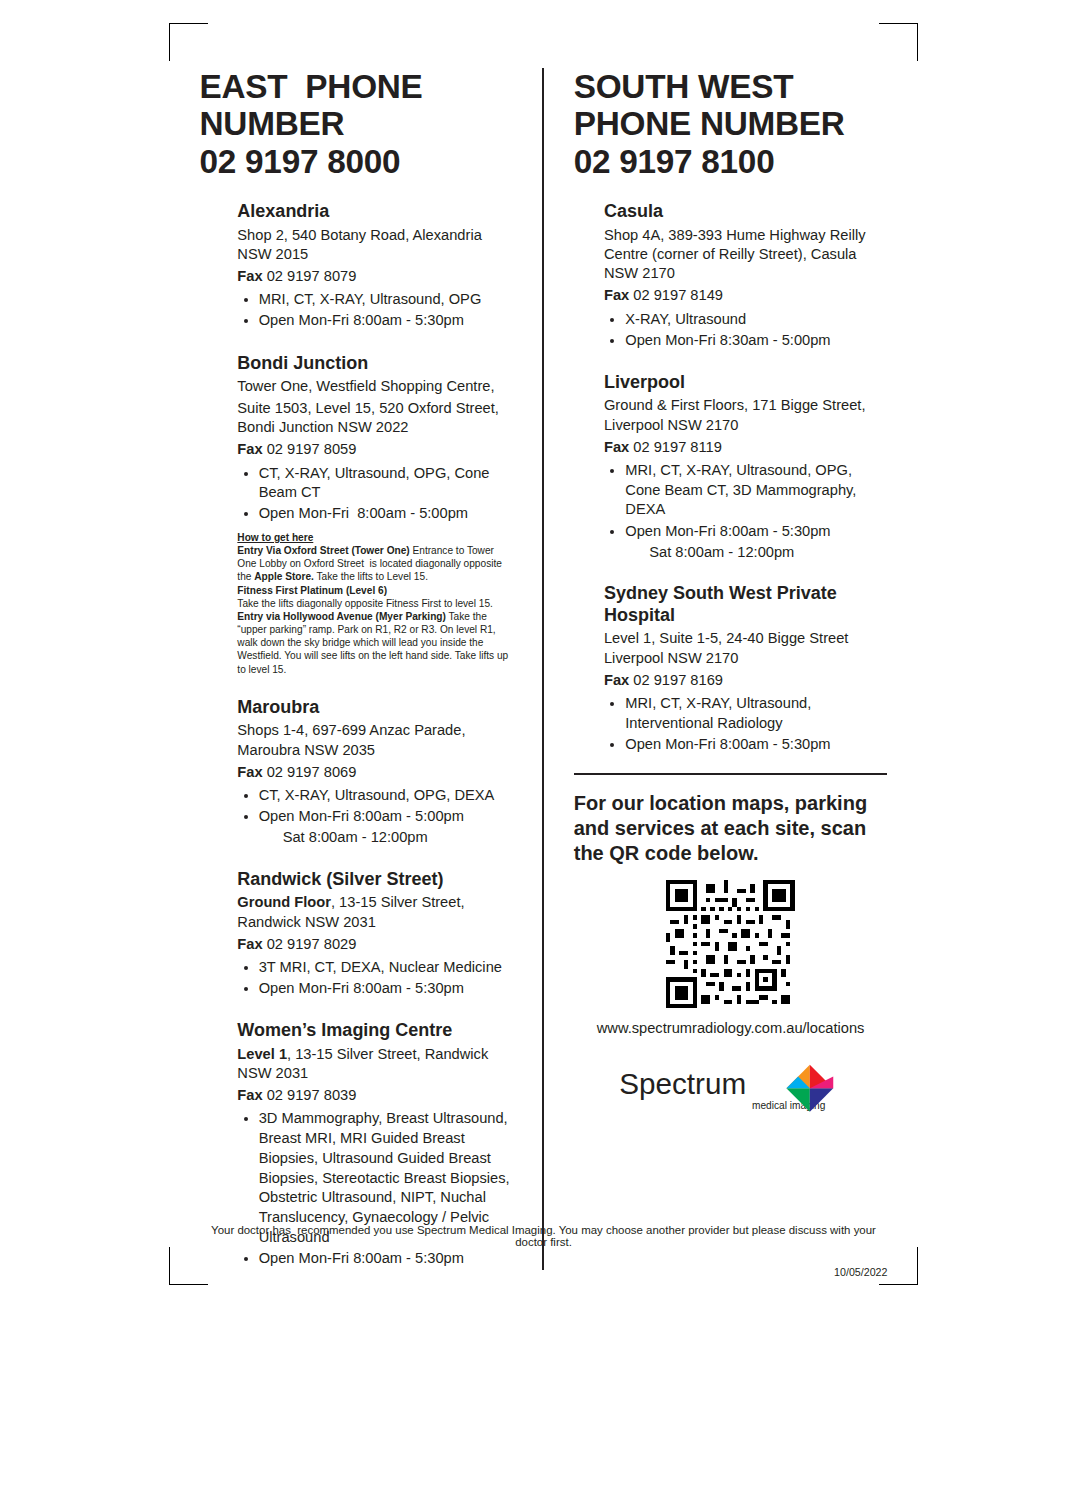EAST PHONE NUMBER
02 9197 8000
Alexandria
Shop 2, 540 Botany Road, Alexandria NSW 2015
Fax 02 9197 8079
MRI, CT, X-RAY, Ultrasound, OPG
Open Mon-Fri 8:00am - 5:30pm
Bondi Junction
Tower One, Westfield Shopping Centre,
Suite 1503, Level 15, 520 Oxford Street, Bondi Junction NSW 2022
Fax 02 9197 8059
CT, X-RAY, Ultrasound, OPG, Cone Beam CT
Open Mon-Fri 8:00am - 5:00pm
How to get here
Entry Via Oxford Street (Tower One) Entrance to Tower One Lobby on Oxford Street is located diagonally opposite the Apple Store. Take the lifts to Level 15.
Fitness First Platinum (Level 6)
Take the lifts diagonally opposite Fitness First to level 15.
Entry via Hollywood Avenue (Myer Parking) Take the “upper parking” ramp. Park on R1, R2 or R3. On level R1, walk down the sky bridge which will lead you inside the Westfield. You will see lifts on the left hand side. Take lifts up to level 15.
Maroubra
Shops 1-4, 697-699 Anzac Parade, Maroubra NSW 2035
Fax 02 9197 8069
CT, X-RAY, Ultrasound, OPG, DEXA
Open Mon-Fri 8:00am - 5:00pm
Sat 8:00am - 12:00pm
Randwick (Silver Street)
Ground Floor, 13-15 Silver Street, Randwick NSW 2031
Fax 02 9197 8029
3T MRI, CT, DEXA, Nuclear Medicine
Open Mon-Fri 8:00am - 5:30pm
Women’s Imaging Centre
Level 1, 13-15 Silver Street, Randwick NSW 2031
Fax 02 9197 8039
3D Mammography, Breast Ultrasound, Breast MRI, MRI Guided Breast Biopsies, Ultrasound Guided Breast Biopsies, Stereotactic Breast Biopsies, Obstetric Ultrasound, NIPT, Nuchal Translucency, Gynaecology / Pelvic Ultrasound
Open Mon-Fri 8:00am - 5:30pm
SOUTH WEST PHONE NUMBER 02 9197 8100
Casula
Shop 4A, 389-393 Hume Highway Reilly Centre (corner of Reilly Street), Casula NSW 2170
Fax 02 9197 8149
X-RAY, Ultrasound
Open Mon-Fri 8:30am - 5:00pm
Liverpool
Ground & First Floors, 171 Bigge Street, Liverpool NSW 2170
Fax 02 9197 8119
MRI, CT, X-RAY, Ultrasound, OPG, Cone Beam CT, 3D Mammography, DEXA
Open Mon-Fri 8:00am - 5:30pm
Sat 8:00am - 12:00pm
Sydney South West Private Hospital
Level 1, Suite 1-5, 24-40 Bigge Street Liverpool NSW 2170
Fax 02 9197 8169
MRI, CT, X-RAY, Ultrasound, Interventional Radiology
Open Mon-Fri 8:00am - 5:30pm
For our location maps, parking and services at each site, scan the QR code below.
www.spectrumradiology.com.au/locations
Spectrum medical imaging
Your doctor has recommended you use Spectrum Medical Imaging. You may choose another provider but please discuss with your doctor first.
10/05/2022